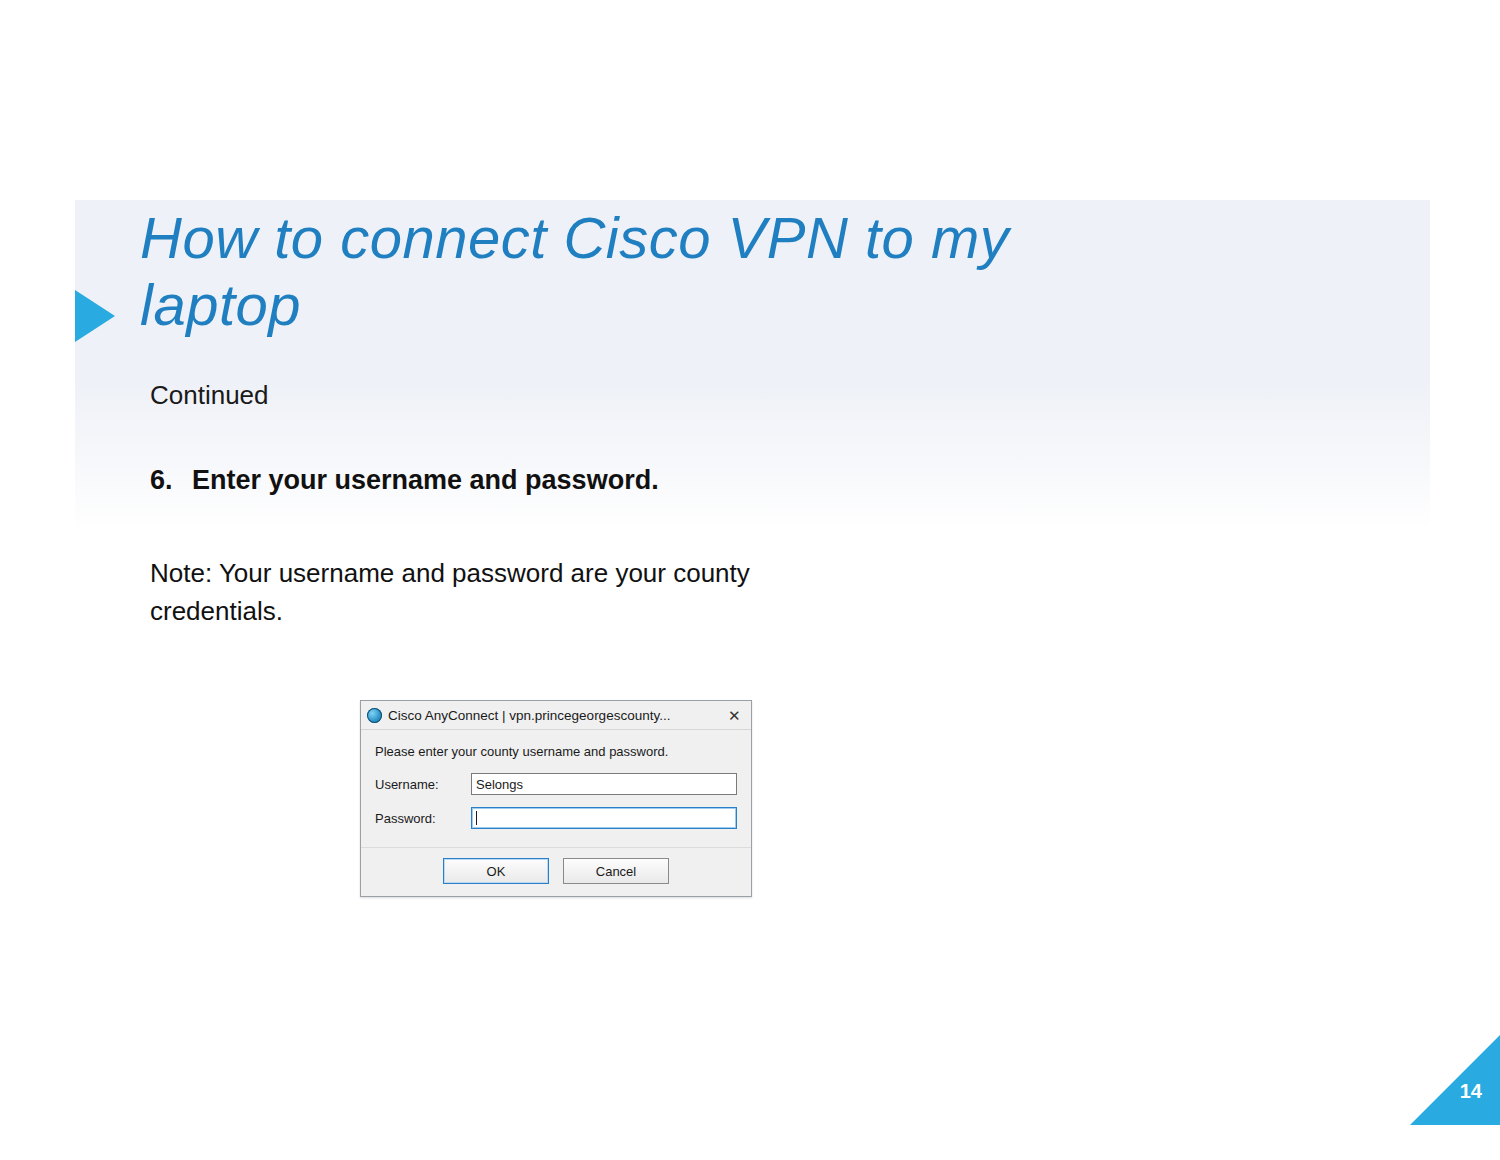How to connect Cisco VPN to my
laptop
Continued
6. Enter your username and password.
Note: Your username and password are your county
credentials.
Cisco AnyConnect | vpn.princegeorgescounty... ✕
Please enter your county username and password.
Username:
Selongs
Password:
OK
Cancel
14